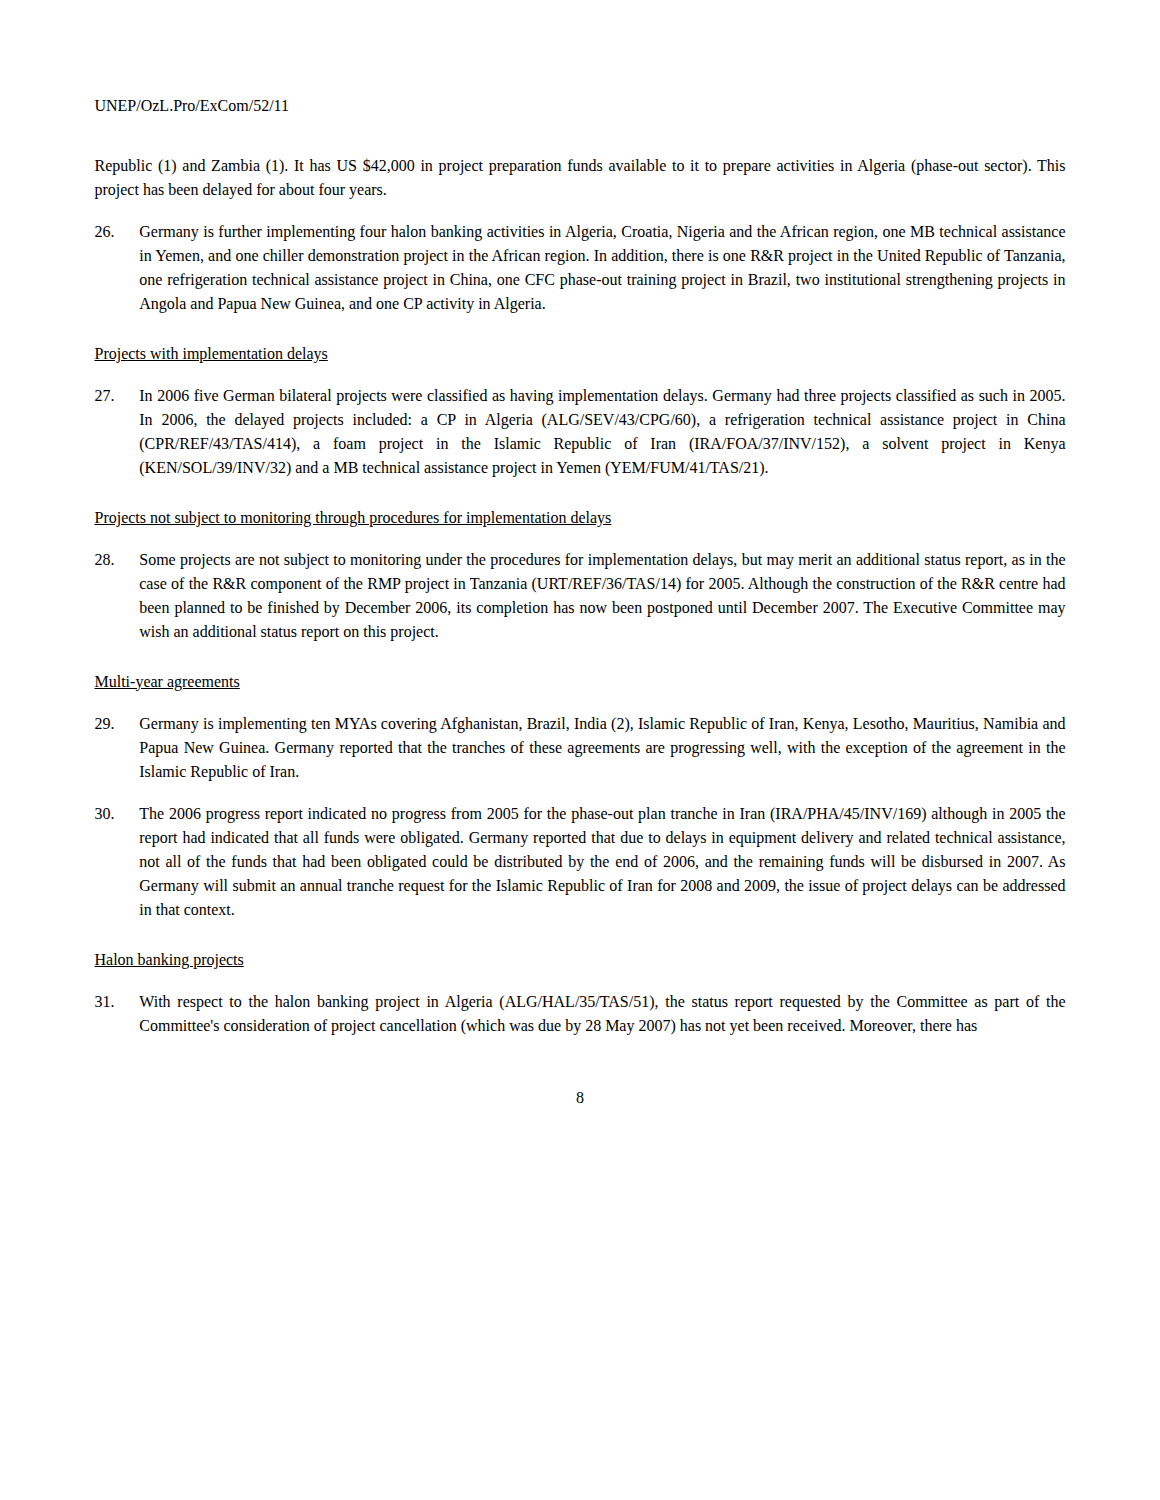UNEP/OzL.Pro/ExCom/52/11
Republic (1) and Zambia (1). It has US $42,000 in project preparation funds available to it to prepare activities in Algeria (phase-out sector). This project has been delayed for about four years.
26.
Germany is further implementing four halon banking activities in Algeria, Croatia, Nigeria and the African region, one MB technical assistance in Yemen, and one chiller demonstration project in the African region. In addition, there is one R&R project in the United Republic of Tanzania, one refrigeration technical assistance project in China, one CFC phase-out training project in Brazil, two institutional strengthening projects in Angola and Papua New Guinea, and one CP activity in Algeria.
Projects with implementation delays
27.
In 2006 five German bilateral projects were classified as having implementation delays. Germany had three projects classified as such in 2005. In 2006, the delayed projects included: a CP in Algeria (ALG/SEV/43/CPG/60), a refrigeration technical assistance project in China (CPR/REF/43/TAS/414), a foam project in the Islamic Republic of Iran (IRA/FOA/37/INV/152), a solvent project in Kenya (KEN/SOL/39/INV/32) and a MB technical assistance project in Yemen (YEM/FUM/41/TAS/21).
Projects not subject to monitoring through procedures for implementation delays
28.
Some projects are not subject to monitoring under the procedures for implementation delays, but may merit an additional status report, as in the case of the R&R component of the RMP project in Tanzania (URT/REF/36/TAS/14) for 2005. Although the construction of the R&R centre had been planned to be finished by December 2006, its completion has now been postponed until December 2007. The Executive Committee may wish an additional status report on this project.
Multi-year agreements
29.
Germany is implementing ten MYAs covering Afghanistan, Brazil, India (2), Islamic Republic of Iran, Kenya, Lesotho, Mauritius, Namibia and Papua New Guinea. Germany reported that the tranches of these agreements are progressing well, with the exception of the agreement in the Islamic Republic of Iran.
30.
The 2006 progress report indicated no progress from 2005 for the phase-out plan tranche in Iran (IRA/PHA/45/INV/169) although in 2005 the report had indicated that all funds were obligated. Germany reported that due to delays in equipment delivery and related technical assistance, not all of the funds that had been obligated could be distributed by the end of 2006, and the remaining funds will be disbursed in 2007. As Germany will submit an annual tranche request for the Islamic Republic of Iran for 2008 and 2009, the issue of project delays can be addressed in that context.
Halon banking projects
31.
With respect to the halon banking project in Algeria (ALG/HAL/35/TAS/51), the status report requested by the Committee as part of the Committee's consideration of project cancellation (which was due by 28 May 2007) has not yet been received. Moreover, there has
8